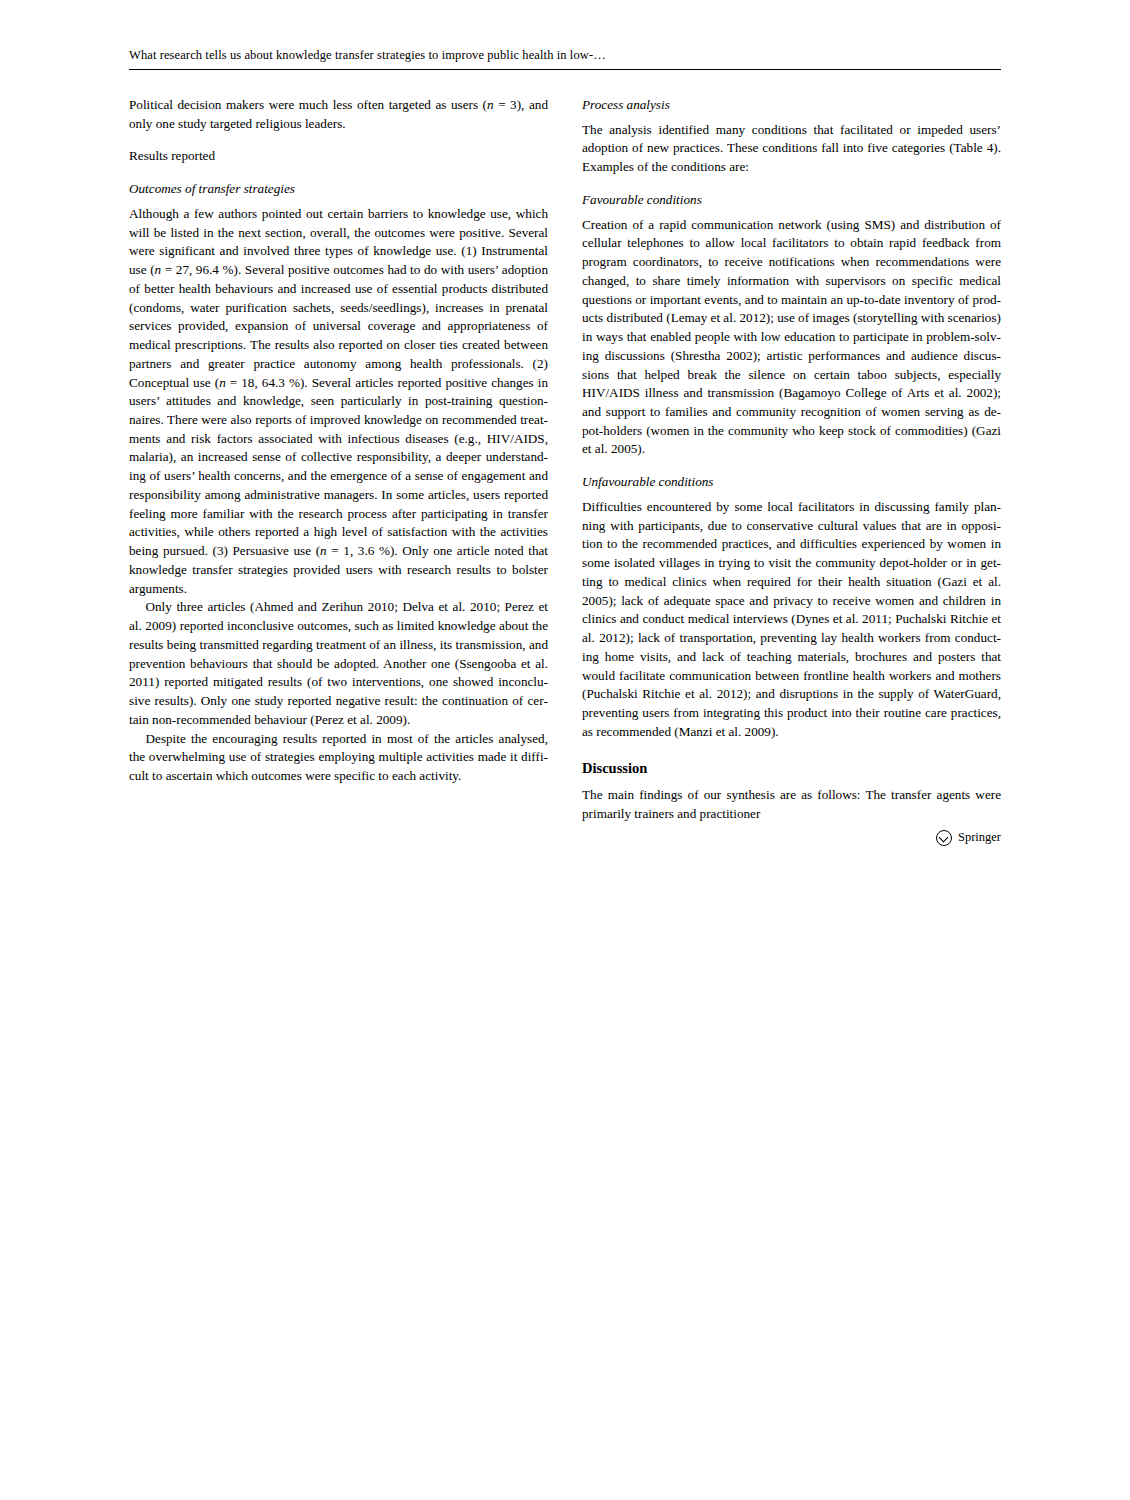What research tells us about knowledge transfer strategies to improve public health in low-…
Political decision makers were much less often targeted as users (n = 3), and only one study targeted religious leaders.
Results reported
Outcomes of transfer strategies
Although a few authors pointed out certain barriers to knowledge use, which will be listed in the next section, overall, the outcomes were positive. Several were significant and involved three types of knowledge use. (1) Instrumental use (n = 27, 96.4 %). Several positive outcomes had to do with users’ adoption of better health behaviours and increased use of essential products distributed (condoms, water purification sachets, seeds/seedlings), increases in prenatal services provided, expansion of universal coverage and appropriateness of medical prescriptions. The results also reported on closer ties created between partners and greater practice autonomy among health professionals. (2) Conceptual use (n = 18, 64.3 %). Several articles reported positive changes in users’ attitudes and knowledge, seen particularly in post-training questionnaires. There were also reports of improved knowledge on recommended treatments and risk factors associated with infectious diseases (e.g., HIV/AIDS, malaria), an increased sense of collective responsibility, a deeper understanding of users’ health concerns, and the emergence of a sense of engagement and responsibility among administrative managers. In some articles, users reported feeling more familiar with the research process after participating in transfer activities, while others reported a high level of satisfaction with the activities being pursued. (3) Persuasive use (n = 1, 3.6 %). Only one article noted that knowledge transfer strategies provided users with research results to bolster arguments.
Only three articles (Ahmed and Zerihun 2010; Delva et al. 2010; Perez et al. 2009) reported inconclusive outcomes, such as limited knowledge about the results being transmitted regarding treatment of an illness, its transmission, and prevention behaviours that should be adopted. Another one (Ssengooba et al. 2011) reported mitigated results (of two interventions, one showed inconclusive results). Only one study reported negative result: the continuation of certain non-recommended behaviour (Perez et al. 2009).
Despite the encouraging results reported in most of the articles analysed, the overwhelming use of strategies employing multiple activities made it difficult to ascertain which outcomes were specific to each activity.
Process analysis
The analysis identified many conditions that facilitated or impeded users’ adoption of new practices. These conditions fall into five categories (Table 4). Examples of the conditions are:
Favourable conditions
Creation of a rapid communication network (using SMS) and distribution of cellular telephones to allow local facilitators to obtain rapid feedback from program coordinators, to receive notifications when recommendations were changed, to share timely information with supervisors on specific medical questions or important events, and to maintain an up-to-date inventory of products distributed (Lemay et al. 2012); use of images (storytelling with scenarios) in ways that enabled people with low education to participate in problem-solving discussions (Shrestha 2002); artistic performances and audience discussions that helped break the silence on certain taboo subjects, especially HIV/AIDS illness and transmission (Bagamoyo College of Arts et al. 2002); and support to families and community recognition of women serving as depot-holders (women in the community who keep stock of commodities) (Gazi et al. 2005).
Unfavourable conditions
Difficulties encountered by some local facilitators in discussing family planning with participants, due to conservative cultural values that are in opposition to the recommended practices, and difficulties experienced by women in some isolated villages in trying to visit the community depot-holder or in getting to medical clinics when required for their health situation (Gazi et al. 2005); lack of adequate space and privacy to receive women and children in clinics and conduct medical interviews (Dynes et al. 2011; Puchalski Ritchie et al. 2012); lack of transportation, preventing lay health workers from conducting home visits, and lack of teaching materials, brochures and posters that would facilitate communication between frontline health workers and mothers (Puchalski Ritchie et al. 2012); and disruptions in the supply of WaterGuard, preventing users from integrating this product into their routine care practices, as recommended (Manzi et al. 2009).
Discussion
The main findings of our synthesis are as follows: The transfer agents were primarily trainers and practitioner
Springer